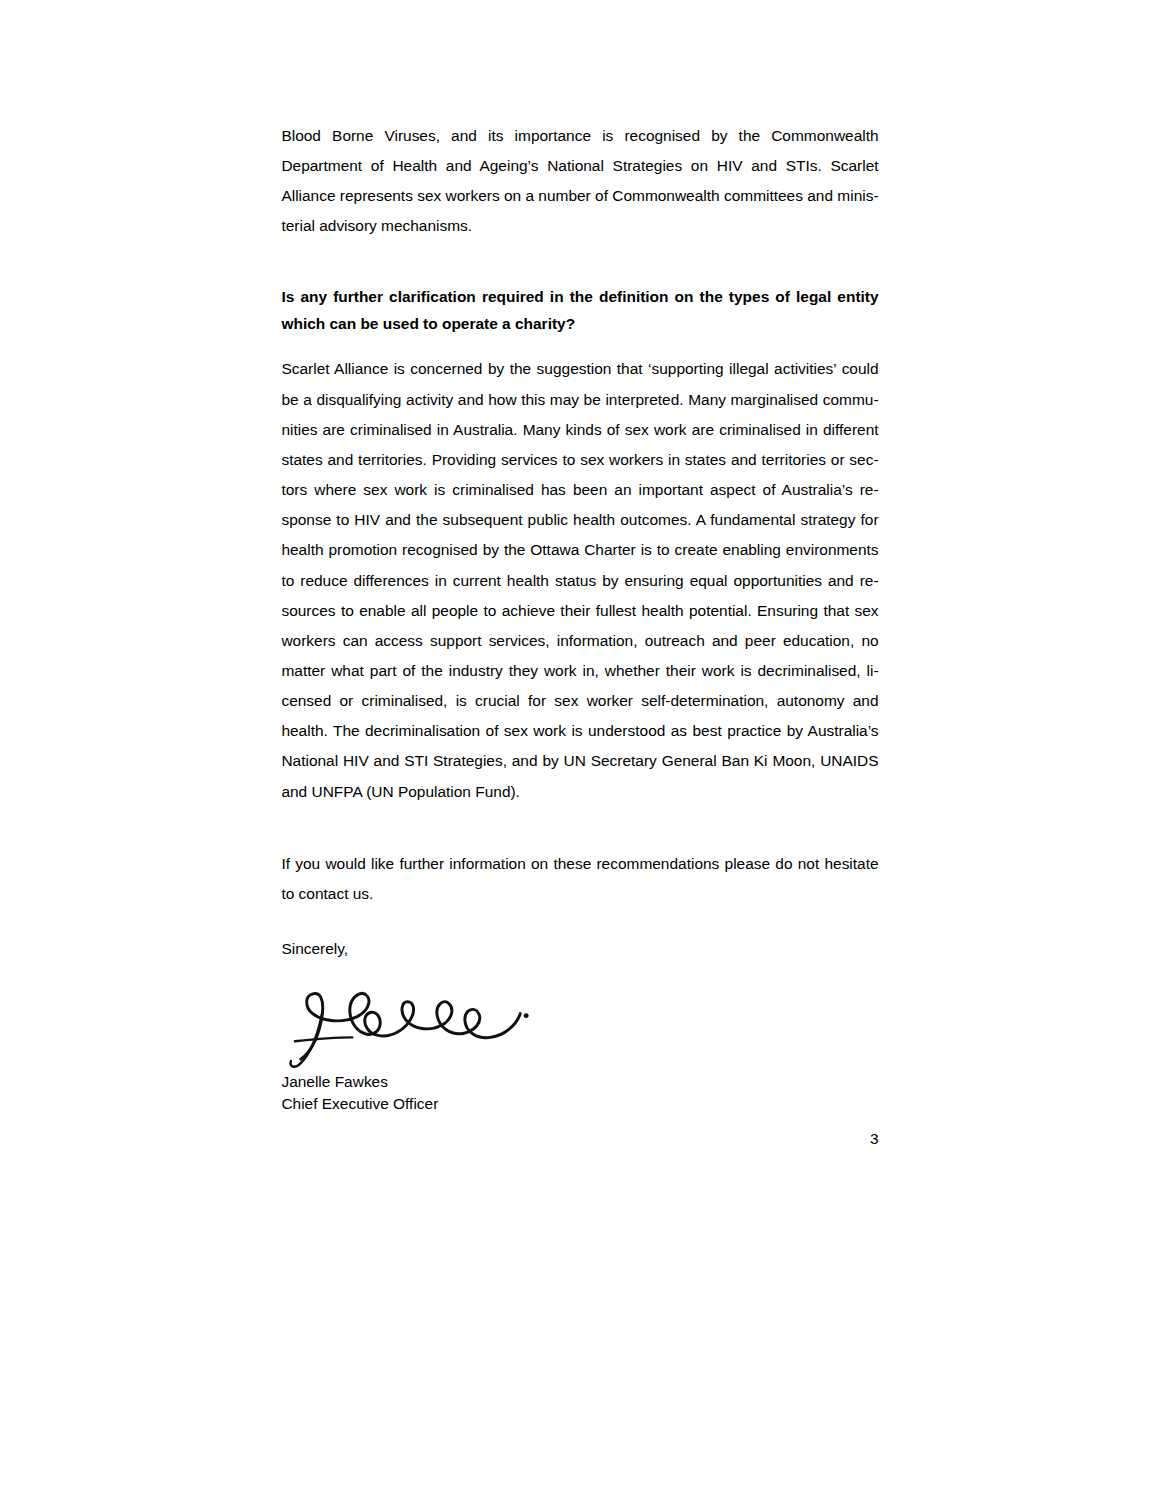Blood Borne Viruses, and its importance is recognised by the Commonwealth Department of Health and Ageing’s National Strategies on HIV and STIs. Scarlet Alliance represents sex workers on a number of Commonwealth committees and ministerial advisory mechanisms.
Is any further clarification required in the definition on the types of legal entity which can be used to operate a charity?
Scarlet Alliance is concerned by the suggestion that ‘supporting illegal activities’ could be a disqualifying activity and how this may be interpreted. Many marginalised communities are criminalised in Australia. Many kinds of sex work are criminalised in different states and territories. Providing services to sex workers in states and territories or sectors where sex work is criminalised has been an important aspect of Australia’s response to HIV and the subsequent public health outcomes. A fundamental strategy for health promotion recognised by the Ottawa Charter is to create enabling environments to reduce differences in current health status by ensuring equal opportunities and resources to enable all people to achieve their fullest health potential. Ensuring that sex workers can access support services, information, outreach and peer education, no matter what part of the industry they work in, whether their work is decriminalised, licensed or criminalised, is crucial for sex worker self-determination, autonomy and health. The decriminalisation of sex work is understood as best practice by Australia’s National HIV and STI Strategies, and by UN Secretary General Ban Ki Moon, UNAIDS and UNFPA (UN Population Fund).
If you would like further information on these recommendations please do not hesitate to contact us.
Sincerely,
Janelle Fawkes
Chief Executive Officer
3